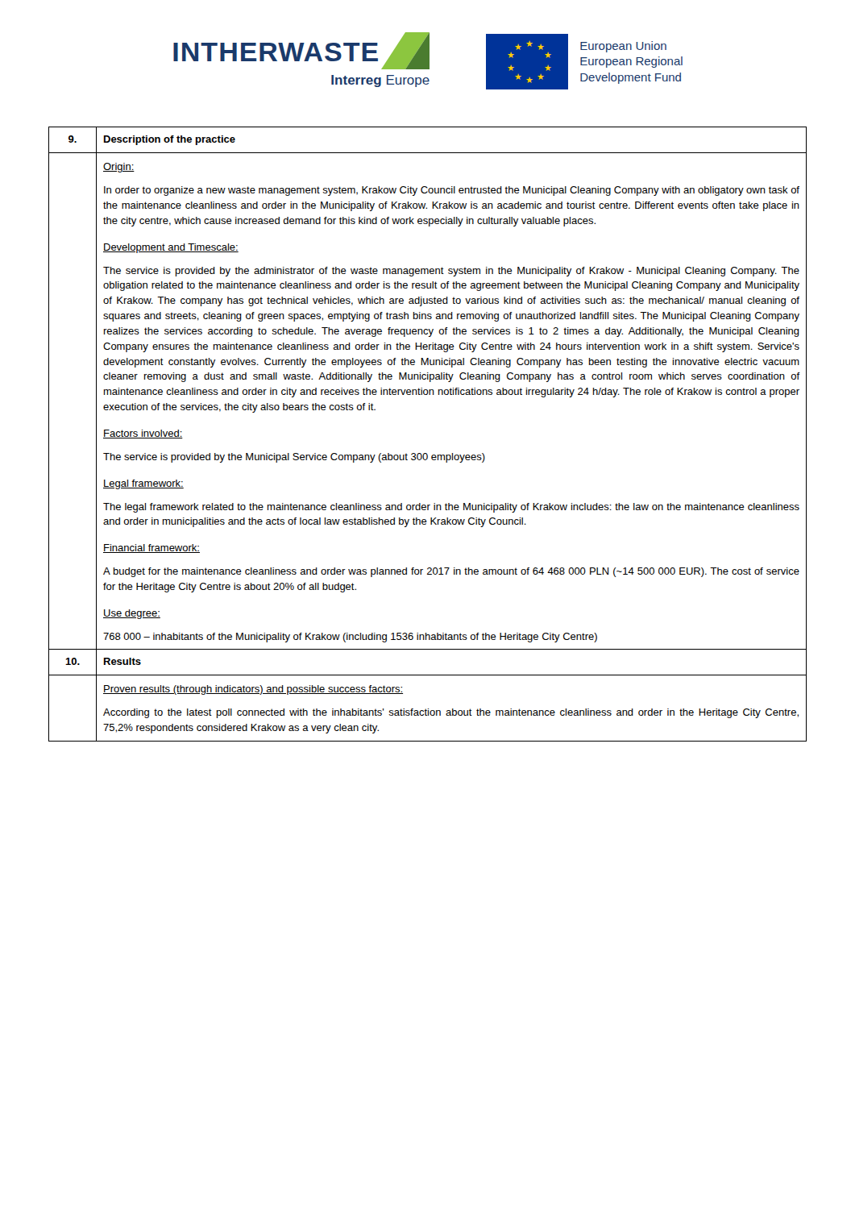INTHERWASTE
Interreg Europe
★ ★ ★ ★ ★ ★ ★ ★ ★ ★
European Union
European Regional
Development Fund
| 9. | Description of the practice |
| | Origin: In order to organize a new waste management system, Krakow City Council entrusted the Municipal Cleaning Company with an obligatory own task of the maintenance cleanliness and order in the Municipality of Krakow. Krakow is an academic and tourist centre. Different events often take place in the city centre, which cause increased demand for this kind of work especially in culturally valuable places. Development and Timescale: The service is provided by the administrator of the waste management system in the Municipality of Krakow - Municipal Cleaning Company. The obligation related to the maintenance cleanliness and order is the result of the agreement between the Municipal Cleaning Company and Municipality of Krakow. The company has got technical vehicles, which are adjusted to various kind of activities such as: the mechanical/ manual cleaning of squares and streets, cleaning of green spaces, emptying of trash bins and removing of unauthorized landfill sites. The Municipal Cleaning Company realizes the services according to schedule. The average frequency of the services is 1 to 2 times a day. Additionally, the Municipal Cleaning Company ensures the maintenance cleanliness and order in the Heritage City Centre with 24 hours intervention work in a shift system. Service's development constantly evolves. Currently the employees of the Municipal Cleaning Company has been testing the innovative electric vacuum cleaner removing a dust and small waste. Additionally the Municipality Cleaning Company has a control room which serves coordination of maintenance cleanliness and order in city and receives the intervention notifications about irregularity 24 h/day. The role of Krakow is control a proper execution of the services, the city also bears the costs of it. Factors involved: The service is provided by the Municipal Service Company (about 300 employees) Legal framework: The legal framework related to the maintenance cleanliness and order in the Municipality of Krakow includes: the law on the maintenance cleanliness and order in municipalities and the acts of local law established by the Krakow City Council. Financial framework: A budget for the maintenance cleanliness and order was planned for 2017 in the amount of 64 468 000 PLN (~14 500 000 EUR). The cost of service for the Heritage City Centre is about 20% of all budget. Use degree: 768 000 – inhabitants of the Municipality of Krakow (including 1536 inhabitants of the Heritage City Centre) |
| 10. | Results |
| | Proven results (through indicators) and possible success factors: According to the latest poll connected with the inhabitants' satisfaction about the maintenance cleanliness and order in the Heritage City Centre, 75,2% respondents considered Krakow as a very clean city. |